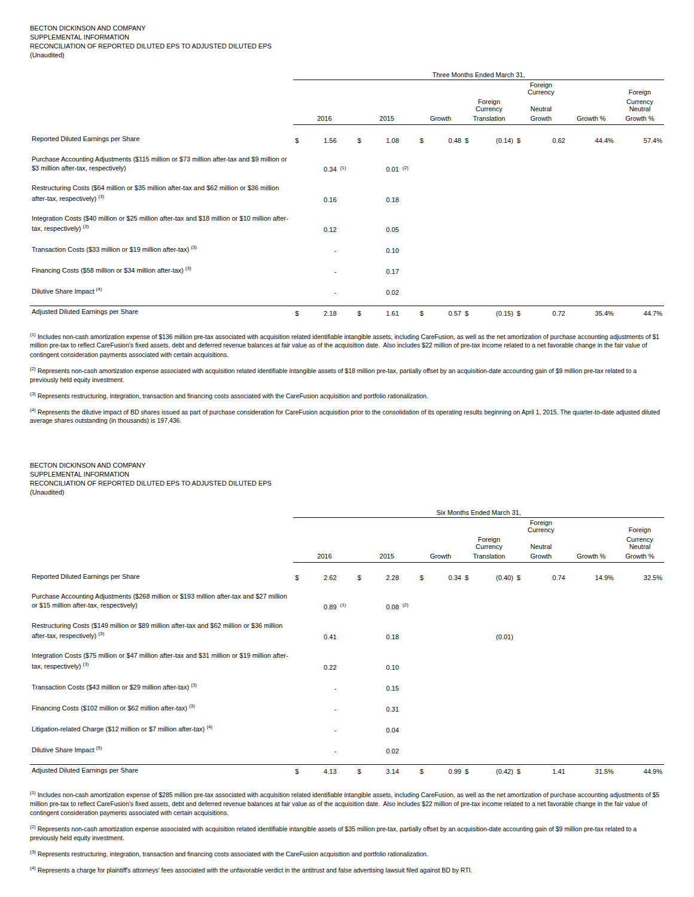BECTON DICKINSON AND COMPANY
SUPPLEMENTAL INFORMATION
RECONCILIATION OF REPORTED DILUTED EPS TO ADJUSTED DILUTED EPS
(Unaudited)
| | Three Months Ended March 31, |
| | | | | | Foreign Currency | | Foreign |
| | | | | Foreign Currency | Neutral | | Currency Neutral |
| | 2016 | 2015 | Growth | Translation | Growth | Growth % | Growth % |
| Reported Diluted Earnings per Share | $ | 1.56 | | $ | 1.08 | | $ | 0.48 | $ | (0.14) | $ | 0.62 | 44.4% | 57.4% |
| Purchase Accounting Adjustments ($115 million or $73 million after-tax and $9 million or $3 million after-tax, respectively) | | 0.34 | (1) | | 0.01 | (2) | | | | | | | | |
| Restructuring Costs ($64 million or $35 million after-tax and $62 million or $36 million after-tax, respectively) (3) | | 0.16 | | | 0.18 | | | | | | | | | |
| Integration Costs ($40 million or $25 million after-tax and $18 million or $10 million after-tax, respectively) (3) | | 0.12 | | | 0.05 | | | | | | | | | |
| Transaction Costs ($33 million or $19 million after-tax) (3) | | - | | | 0.10 | | | | | | | | | |
| Financing Costs ($58 million or $34 million after-tax) (3) | | - | | | 0.17 | | | | | | | | | |
| Dilutive Share Impact (4) | | - | | | 0.02 | | | | | | | | | |
| Adjusted Diluted Earnings per Share | $ | 2.18 | | $ | 1.61 | | $ | 0.57 | $ | (0.15) | $ | 0.72 | 35.4% | 44.7% |
(1) Includes non-cash amortization expense of $136 million pre-tax associated with acquisition related identifiable intangible assets, including CareFusion, as well as the net amortization of purchase accounting adjustments of $1 million pre-tax to reflect CareFusion's fixed assets, debt and deferred revenue balances at fair value as of the acquisition date. Also includes $22 million of pre-tax income related to a net favorable change in the fair value of contingent consideration payments associated with certain acquisitions.
(2) Represents non-cash amortization expense associated with acquisition related identifiable intangible assets of $18 million pre-tax, partially offset by an acquisition-date accounting gain of $9 million pre-tax related to a previously held equity investment.
(3) Represents restructuring, integration, transaction and financing costs associated with the CareFusion acquisition and portfolio rationalization.
(4) Represents the dilutive impact of BD shares issued as part of purchase consideration for CareFusion acquisition prior to the consolidation of its operating results beginning on April 1, 2015. The quarter-to-date adjusted diluted average shares outstanding (in thousands) is 197,436.
BECTON DICKINSON AND COMPANY
SUPPLEMENTAL INFORMATION
RECONCILIATION OF REPORTED DILUTED EPS TO ADJUSTED DILUTED EPS
(Unaudited)
| | Six Months Ended March 31, |
| | | | | | Foreign Currency | | Foreign |
| | | | | Foreign Currency | Neutral | | Currency Neutral |
| | 2016 | 2015 | Growth | Translation | Growth | Growth % | Growth % |
| Reported Diluted Earnings per Share | $ | 2.62 | | $ | 2.28 | | $ | 0.34 | $ | (0.40) | $ | 0.74 | 14.9% | 32.5% |
| Purchase Accounting Adjustments ($268 million or $193 million after-tax and $27 million or $15 million after-tax, respectively) | | 0.89 | (1) | | 0.08 | (2) | | | | | | | | |
| Restructuring Costs ($149 million or $89 million after-tax and $62 million or $36 million after-tax, respectively) (3) | | 0.41 | | | 0.18 | | | | | (0.01) | | | | |
| Integration Costs ($75 million or $47 million after-tax and $31 million or $19 million after-tax, respectively) (3) | | 0.22 | | | 0.10 | | | | | | | | | |
| Transaction Costs ($43 million or $29 million after-tax) (3) | | - | | | 0.15 | | | | | | | | | |
| Financing Costs ($102 million or $62 million after-tax) (3) | | - | | | 0.31 | | | | | | | | | |
| Litigation-related Charge ($12 million or $7 million after-tax) (4) | | - | | | 0.04 | | | | | | | | | |
| Dilutive Share Impact (5) | | - | | | 0.02 | | | | | | | | | |
| Adjusted Diluted Earnings per Share | $ | 4.13 | | $ | 3.14 | | $ | 0.99 | $ | (0.42) | $ | 1.41 | 31.5% | 44.9% |
(1) Includes non-cash amortization expense of $285 million pre-tax associated with acquisition related identifiable intangible assets, including CareFusion, as well as the net amortization of purchase accounting adjustments of $5 million pre-tax to reflect CareFusion's fixed assets, debt and deferred revenue balances at fair value as of the acquisition date. Also includes $22 million of pre-tax income related to a net favorable change in the fair value of contingent consideration payments associated with certain acquisitions.
(2) Represents non-cash amortization expense associated with acquisition related identifiable intangible assets of $35 million pre-tax, partially offset by an acquisition-date accounting gain of $9 million pre-tax related to a previously held equity investment.
(3) Represents restructuring, integration, transaction and financing costs associated with the CareFusion acquisition and portfolio rationalization.
(4) Represents a charge for plaintiff's attorneys' fees associated with the unfavorable verdict in the antitrust and false advertising lawsuit filed against BD by RTI.